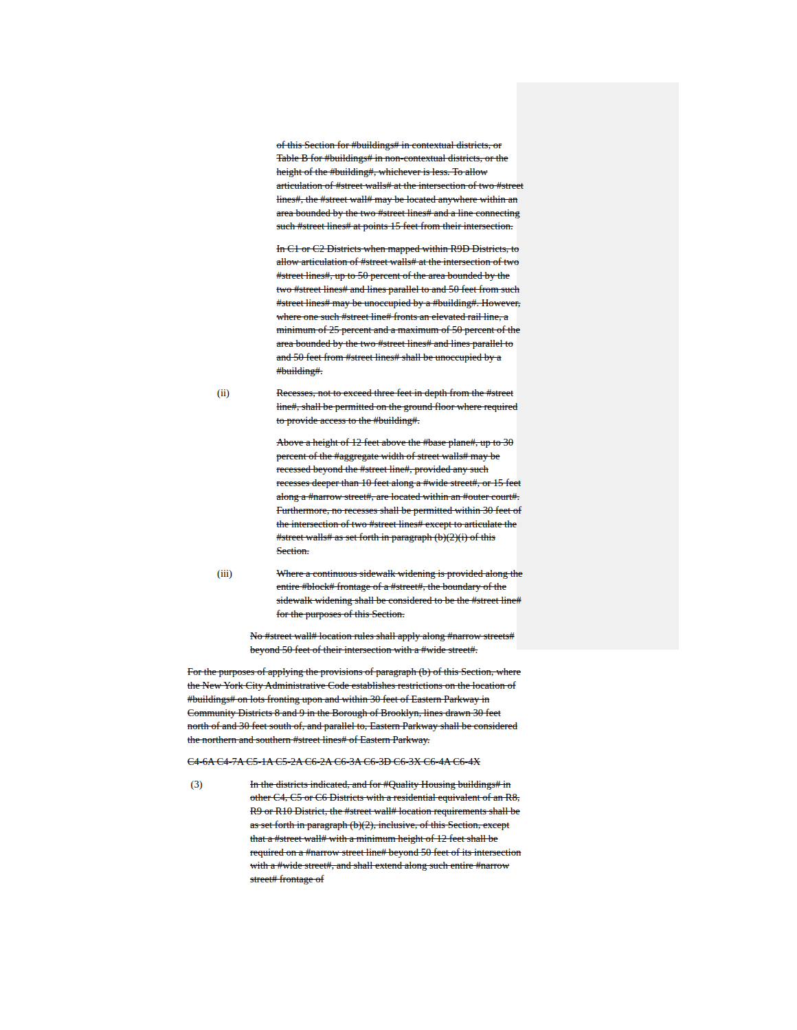of this Section for #buildings# in contextual districts, or Table B for #buildings# in non-contextual districts, or the height of the #building#, whichever is less. To allow articulation of #street walls# at the intersection of two #street lines#, the #street wall# may be located anywhere within an area bounded by the two #street lines# and a line connecting such #street lines# at points 15 feet from their intersection.
In C1 or C2 Districts when mapped within R9D Districts, to allow articulation of #street walls# at the intersection of two #street lines#, up to 50 percent of the area bounded by the two #street lines# and lines parallel to and 50 feet from such #street lines# may be unoccupied by a #building#. However, where one such #street line# fronts an elevated rail line, a minimum of 25 percent and a maximum of 50 percent of the area bounded by the two #street lines# and lines parallel to and 50 feet from #street lines# shall be unoccupied by a #building#.
(ii) Recesses, not to exceed three feet in depth from the #street line#, shall be permitted on the ground floor where required to provide access to the #building#.
Above a height of 12 feet above the #base plane#, up to 30 percent of the #aggregate width of street walls# may be recessed beyond the #street line#, provided any such recesses deeper than 10 feet along a #wide street#, or 15 feet along a #narrow street#, are located within an #outer court#. Furthermore, no recesses shall be permitted within 30 feet of the intersection of two #street lines# except to articulate the #street walls# as set forth in paragraph (b)(2)(i) of this Section.
(iii) Where a continuous sidewalk widening is provided along the entire #block# frontage of a #street#, the boundary of the sidewalk widening shall be considered to be the #street line# for the purposes of this Section.
No #street wall# location rules shall apply along #narrow streets# beyond 50 feet of their intersection with a #wide street#.
For the purposes of applying the provisions of paragraph (b) of this Section, where the New York City Administrative Code establishes restrictions on the location of #buildings# on lots fronting upon and within 30 feet of Eastern Parkway in Community Districts 8 and 9 in the Borough of Brooklyn, lines drawn 30 feet north of and 30 feet south of, and parallel to, Eastern Parkway shall be considered the northern and southern #street lines# of Eastern Parkway.
C4-6A C4-7A C5-1A C5-2A C6-2A C6-3A C6-3D C6-3X C6-4A C6-4X
(3) In the districts indicated, and for #Quality Housing buildings# in other C4, C5 or C6 Districts with a residential equivalent of an R8, R9 or R10 District, the #street wall# location requirements shall be as set forth in paragraph (b)(2), inclusive, of this Section, except that a #street wall# with a minimum height of 12 feet shall be required on a #narrow street line# beyond 50 feet of its intersection with a #wide street#, and shall extend along such entire #narrow street# frontage of